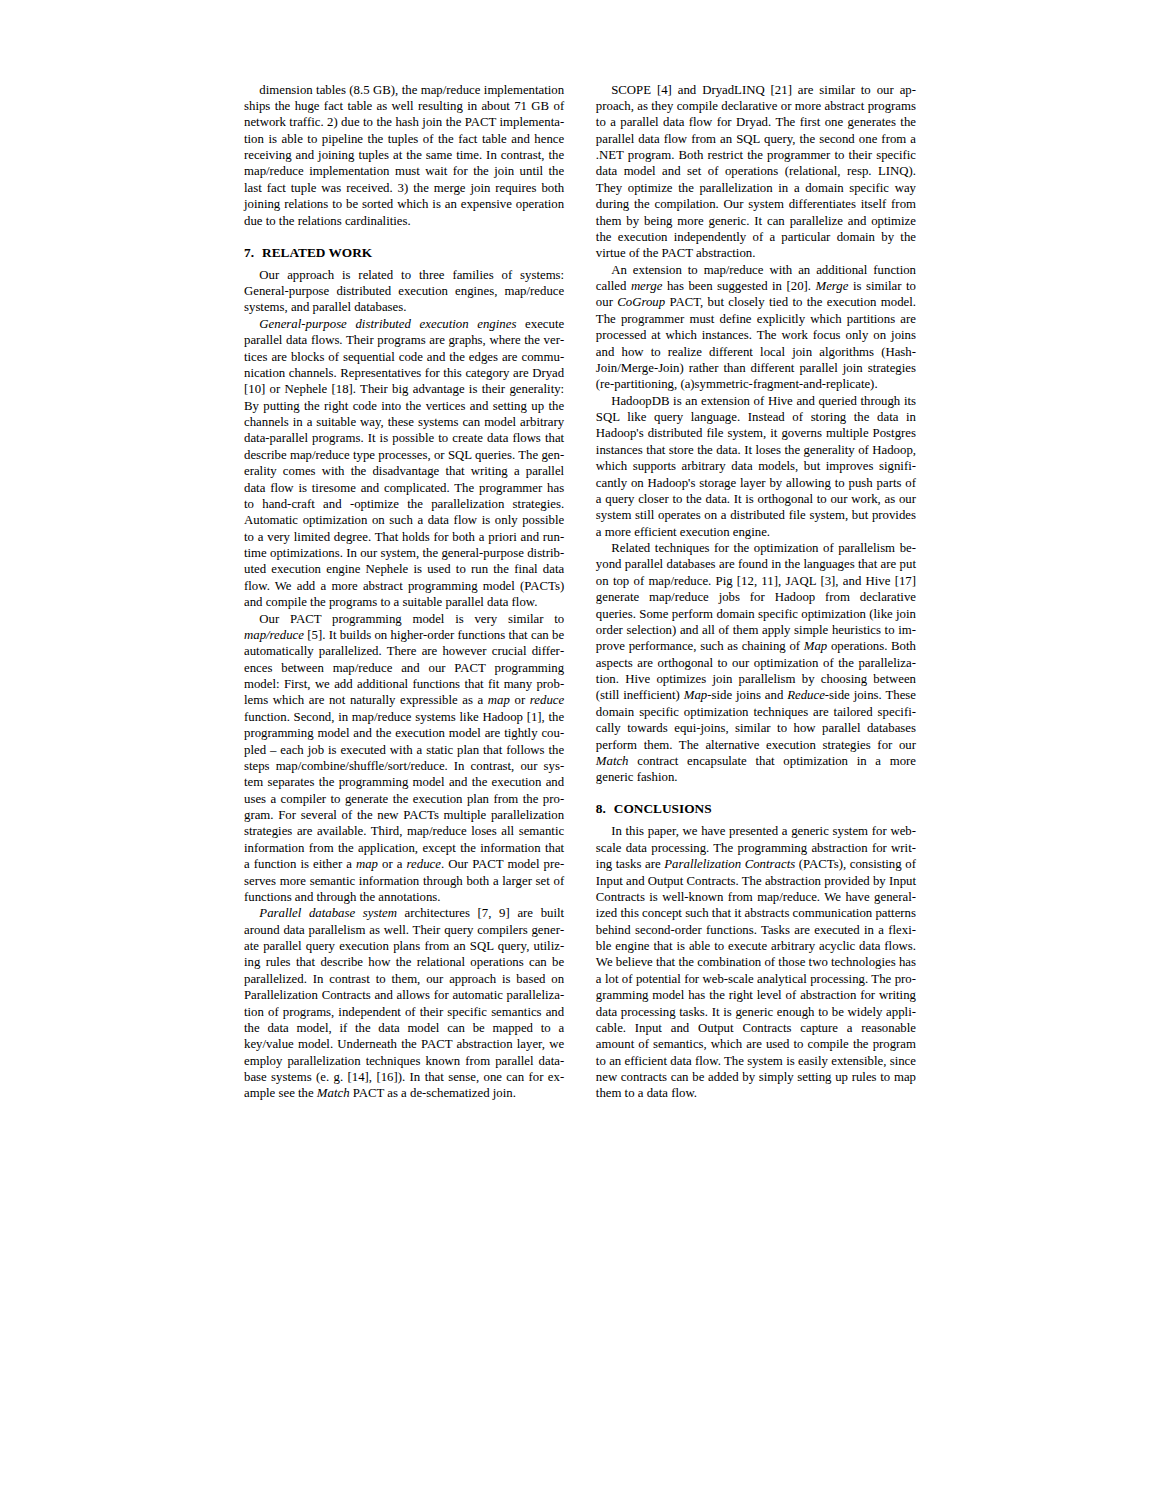dimension tables (8.5 GB), the map/reduce implementation ships the huge fact table as well resulting in about 71 GB of network traffic. 2) due to the hash join the PACT implementation is able to pipeline the tuples of the fact table and hence receiving and joining tuples at the same time. In contrast, the map/reduce implementation must wait for the join until the last fact tuple was received. 3) the merge join requires both joining relations to be sorted which is an expensive operation due to the relations cardinalities.
7. RELATED WORK
Our approach is related to three families of systems: General-purpose distributed execution engines, map/reduce systems, and parallel databases.
General-purpose distributed execution engines execute parallel data flows. Their programs are graphs, where the vertices are blocks of sequential code and the edges are communication channels. Representatives for this category are Dryad [10] or Nephele [18]. Their big advantage is their generality: By putting the right code into the vertices and setting up the channels in a suitable way, these systems can model arbitrary data-parallel programs. It is possible to create data flows that describe map/reduce type processes, or SQL queries. The generality comes with the disadvantage that writing a parallel data flow is tiresome and complicated. The programmer has to hand-craft and -optimize the parallelization strategies. Automatic optimization on such a data flow is only possible to a very limited degree. That holds for both a priori and run-time optimizations. In our system, the general-purpose distributed execution engine Nephele is used to run the final data flow. We add a more abstract programming model (PACTs) and compile the programs to a suitable parallel data flow.
Our PACT programming model is very similar to map/reduce [5]. It builds on higher-order functions that can be automatically parallelized. There are however crucial differences between map/reduce and our PACT programming model: First, we add additional functions that fit many problems which are not naturally expressible as a map or reduce function. Second, in map/reduce systems like Hadoop [1], the programming model and the execution model are tightly coupled – each job is executed with a static plan that follows the steps map/combine/shuffle/sort/reduce. In contrast, our system separates the programming model and the execution and uses a compiler to generate the execution plan from the program. For several of the new PACTs multiple parallelization strategies are available. Third, map/reduce loses all semantic information from the application, except the information that a function is either a map or a reduce. Our PACT model preserves more semantic information through both a larger set of functions and through the annotations.
Parallel database system architectures [7, 9] are built around data parallelism as well. Their query compilers generate parallel query execution plans from an SQL query, utilizing rules that describe how the relational operations can be parallelized. In contrast to them, our approach is based on Parallelization Contracts and allows for automatic parallelization of programs, independent of their specific semantics and the data model, if the data model can be mapped to a key/value model. Underneath the PACT abstraction layer, we employ parallelization techniques known from parallel database systems (e. g. [14], [16]). In that sense, one can for example see the Match PACT as a de-schematized join.
SCOPE [4] and DryadLINQ [21] are similar to our approach, as they compile declarative or more abstract programs to a parallel data flow for Dryad. The first one generates the parallel data flow from an SQL query, the second one from a .NET program. Both restrict the programmer to their specific data model and set of operations (relational, resp. LINQ). They optimize the parallelization in a domain specific way during the compilation. Our system differentiates itself from them by being more generic. It can parallelize and optimize the execution independently of a particular domain by the virtue of the PACT abstraction.
An extension to map/reduce with an additional function called merge has been suggested in [20]. Merge is similar to our CoGroup PACT, but closely tied to the execution model. The programmer must define explicitly which partitions are processed at which instances. The work focus only on joins and how to realize different local join algorithms (Hash-Join/Merge-Join) rather than different parallel join strategies (re-partitioning, (a)symmetric-fragment-and-replicate).
HadoopDB is an extension of Hive and queried through its SQL like query language. Instead of storing the data in Hadoop's distributed file system, it governs multiple Postgres instances that store the data. It loses the generality of Hadoop, which supports arbitrary data models, but improves significantly on Hadoop's storage layer by allowing to push parts of a query closer to the data. It is orthogonal to our work, as our system still operates on a distributed file system, but provides a more efficient execution engine.
Related techniques for the optimization of parallelism beyond parallel databases are found in the languages that are put on top of map/reduce. Pig [12, 11], JAQL [3], and Hive [17] generate map/reduce jobs for Hadoop from declarative queries. Some perform domain specific optimization (like join order selection) and all of them apply simple heuristics to improve performance, such as chaining of Map operations. Both aspects are orthogonal to our optimization of the parallelization. Hive optimizes join parallelism by choosing between (still inefficient) Map-side joins and Reduce-side joins. These domain specific optimization techniques are tailored specifically towards equi-joins, similar to how parallel databases perform them. The alternative execution strategies for our Match contract encapsulate that optimization in a more generic fashion.
8. CONCLUSIONS
In this paper, we have presented a generic system for web-scale data processing. The programming abstraction for writing tasks are Parallelization Contracts (PACTs), consisting of Input and Output Contracts. The abstraction provided by Input Contracts is well-known from map/reduce. We have generalized this concept such that it abstracts communication patterns behind second-order functions. Tasks are executed in a flexible engine that is able to execute arbitrary acyclic data flows. We believe that the combination of those two technologies has a lot of potential for web-scale analytical processing. The programming model has the right level of abstraction for writing data processing tasks. It is generic enough to be widely applicable. Input and Output Contracts capture a reasonable amount of semantics, which are used to compile the program to an efficient data flow. The system is easily extensible, since new contracts can be added by simply setting up rules to map them to a data flow.